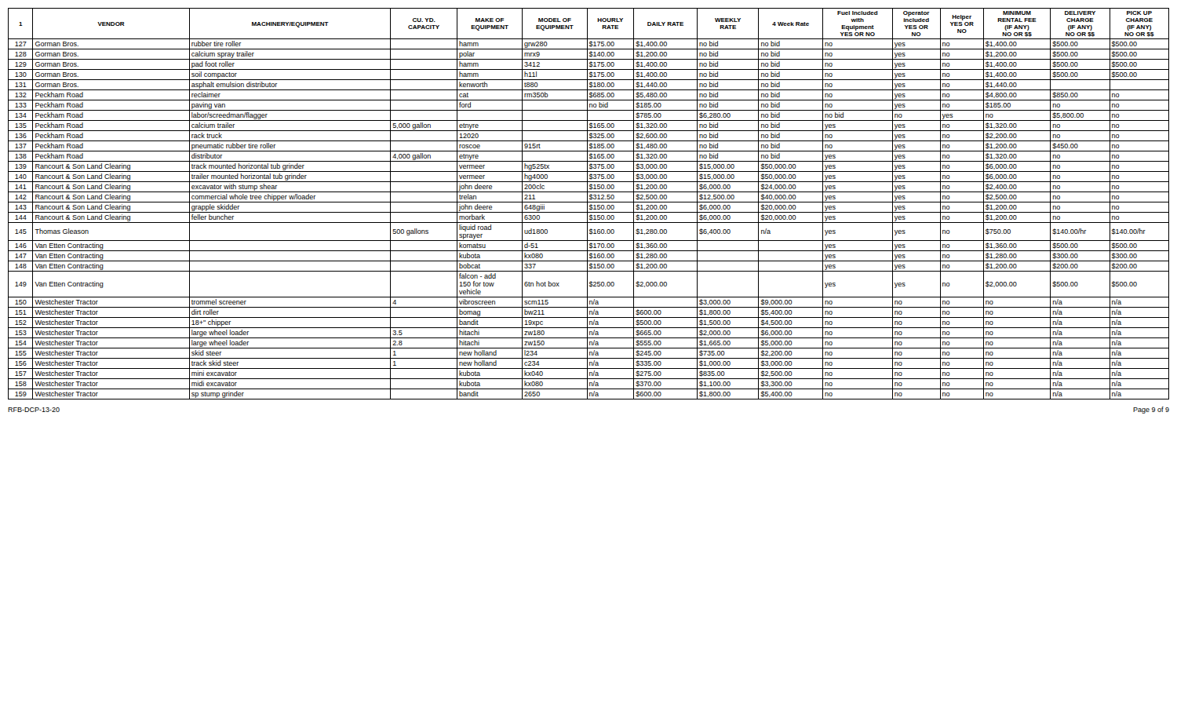| 1 | VENDOR | MACHINERY/EQUIPMENT | CU. YD. CAPACITY | MAKE OF EQUIPMENT | MODEL OF EQUIPMENT | HOURLY RATE | DAILY RATE | WEEKLY RATE | 4 Week Rate | Fuel Included with Equipment YES OR NO | Operator included YES OR NO | Helper YES OR NO | MINIMUM RENTAL FEE (IF ANY) NO OR $$ | DELIVERY CHARGE (IF ANY) NO OR $$ | PICK UP CHARGE (IF ANY) NO OR $$ |
| --- | --- | --- | --- | --- | --- | --- | --- | --- | --- | --- | --- | --- | --- | --- | --- |
| 127 | Gorman Bros. | rubber tire roller | | hamm | grw280 | $175.00 | $1,400.00 | no bid | no bid | no | yes | no | $1,400.00 | $500.00 | $500.00 |
| 128 | Gorman Bros. | calcium spray trailer | | polar | mrx9 | $140.00 | $1,200.00 | no bid | no bid | no | yes | no | $1,200.00 | $500.00 | $500.00 |
| 129 | Gorman Bros. | pad foot roller | | hamm | 3412 | $175.00 | $1,400.00 | no bid | no bid | no | yes | no | $1,400.00 | $500.00 | $500.00 |
| 130 | Gorman Bros. | soil compactor | | hamm | h11l | $175.00 | $1,400.00 | no bid | no bid | no | yes | no | $1,400.00 | $500.00 | $500.00 |
| 131 | Gorman Bros. | asphalt emulsion distributor | | kenworth | t880 | $180.00 | $1,440.00 | no bid | no bid | no | yes | no | $1,440.00 | | |
| 132 | Peckham Road | reclaimer | | cat | rm350b | $685.00 | $5,480.00 | no bid | no bid | no | yes | no | $4,800.00 | $850.00 | no |
| 133 | Peckham Road | paving van | | ford | | no bid | $185.00 | no bid | no bid | no | yes | no | $185.00 | no | no |
| 134 | Peckham Road | labor/screedman/flagger | | | | | $785.00 | $6,280.00 | no bid | no bid | no | yes | no | $5,800.00 | no |
| 135 | Peckham Road | calcium trailer | 5,000 gallon | etnyre | | $165.00 | $1,320.00 | no bid | no bid | yes | yes | no | $1,320.00 | no | no |
| 136 | Peckham Road | rack truck | | 12020 | | $325.00 | $2,600.00 | no bid | no bid | no | yes | no | $2,200.00 | no | no |
| 137 | Peckham Road | pneumatic rubber tire roller | | roscoe | 915rt | $185.00 | $1,480.00 | no bid | no bid | no | yes | no | $1,200.00 | $450.00 | no |
| 138 | Peckham Road | distributor | 4,000 gallon | etnyre | | $165.00 | $1,320.00 | no bid | no bid | yes | yes | no | $1,320.00 | no | no |
| 139 | Rancourt & Son Land Clearing | track mounted horizontal tub grinder | | vermeer | hg525tx | $375.00 | $3,000.00 | $15,000.00 | $50,000.00 | yes | yes | no | $6,000.00 | no | no |
| 140 | Rancourt & Son Land Clearing | trailer mounted horizontal tub grinder | | vermeer | hg4000 | $375.00 | $3,000.00 | $15,000.00 | $50,000.00 | yes | yes | no | $6,000.00 | no | no |
| 141 | Rancourt & Son Land Clearing | excavator with stump shear | | john deere | 200clc | $150.00 | $1,200.00 | $6,000.00 | $24,000.00 | yes | yes | no | $2,400.00 | no | no |
| 142 | Rancourt & Son Land Clearing | commercial whole tree chipper w/loader | | trelan | 211 | $312.50 | $2,500.00 | $12,500.00 | $40,000.00 | yes | yes | no | $2,500.00 | no | no |
| 143 | Rancourt & Son Land Clearing | grapple skidder | | john deere | 648giii | $150.00 | $1,200.00 | $6,000.00 | $20,000.00 | yes | yes | no | $1,200.00 | no | no |
| 144 | Rancourt & Son Land Clearing | feller buncher | | morbark | 6300 | $150.00 | $1,200.00 | $6,000.00 | $20,000.00 | yes | yes | no | $1,200.00 | no | no |
| 145 | Thomas Gleason | | 500 gallons | liquid road sprayer | ud1800 | $160.00 | $1,280.00 | $6,400.00 | n/a | yes | yes | no | $750.00 | $140.00/hr | $140.00/hr |
| 146 | Van Etten Contracting | | | komatsu | d-51 | $170.00 | $1,360.00 | | | yes | yes | no | $1,360.00 | $500.00 | $500.00 |
| 147 | Van Etten Contracting | | | kubota | kx080 | $160.00 | $1,280.00 | | | yes | yes | no | $1,280.00 | $300.00 | $300.00 |
| 148 | Van Etten Contracting | | | bobcat | 337 | $150.00 | $1,200.00 | | | yes | yes | no | $1,200.00 | $200.00 | $200.00 |
| 149 | Van Etten Contracting | | | falcon - add 150 for tow vehicle | 6tn hot box | $250.00 | $2,000.00 | | | yes | yes | no | $2,000.00 | $500.00 | $500.00 |
| 150 | Westchester Tractor | trommel screener | 4 | vibroscreen | scm115 | n/a | | $3,000.00 | $9,000.00 | no | no | no | no | n/a | n/a |
| 151 | Westchester Tractor | dirt roller | | bomag | bw211 | n/a | $600.00 | $1,800.00 | $5,400.00 | no | no | no | no | n/a | n/a |
| 152 | Westchester Tractor | 18+" chipper | | bandit | 19xpc | n/a | $500.00 | $1,500.00 | $4,500.00 | no | no | no | no | n/a | n/a |
| 153 | Westchester Tractor | large wheel loader | 3.5 | hitachi | zw180 | n/a | $665.00 | $2,000.00 | $6,000.00 | no | no | no | no | n/a | n/a |
| 154 | Westchester Tractor | large wheel loader | 2.8 | hitachi | zw150 | n/a | $555.00 | $1,665.00 | $5,000.00 | no | no | no | no | n/a | n/a |
| 155 | Westchester Tractor | skid steer | 1 | new holland | l234 | n/a | $245.00 | $735.00 | $2,200.00 | no | no | no | no | n/a | n/a |
| 156 | Westchester Tractor | track skid steer | 1 | new holland | c234 | n/a | $335.00 | $1,000.00 | $3,000.00 | no | no | no | no | n/a | n/a |
| 157 | Westchester Tractor | mini excavator | | kubota | kx040 | n/a | $275.00 | $835.00 | $2,500.00 | no | no | no | no | n/a | n/a |
| 158 | Westchester Tractor | midi excavator | | kubota | kx080 | n/a | $370.00 | $1,100.00 | $3,300.00 | no | no | no | no | n/a | n/a |
| 159 | Westchester Tractor | sp stump grinder | | bandit | 2650 | n/a | $600.00 | $1,800.00 | $5,400.00 | no | no | no | no | n/a | n/a |
RFB-DCP-13-20 Page 9 of 9